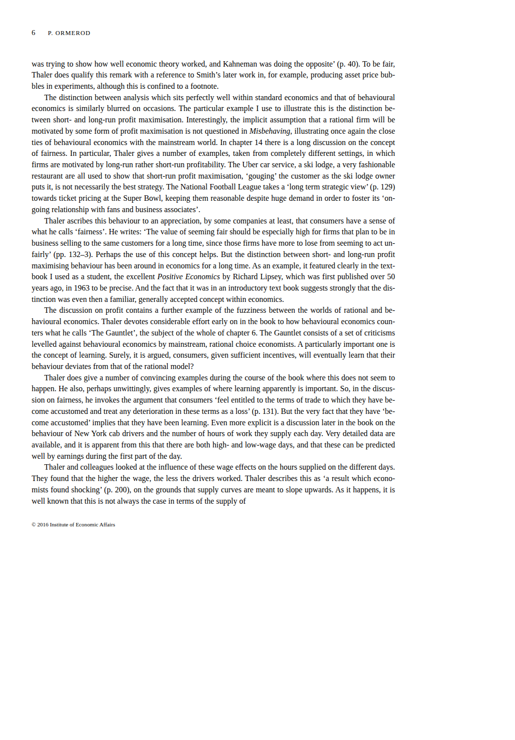6 P. Ormerod
was trying to show how well economic theory worked, and Kahneman was doing the opposite’ (p. 40). To be fair, Thaler does qualify this remark with a reference to Smith’s later work in, for example, producing asset price bubbles in experiments, although this is confined to a footnote.
The distinction between analysis which sits perfectly well within standard economics and that of behavioural economics is similarly blurred on occasions. The particular example I use to illustrate this is the distinction between short- and long-run profit maximisation. Interestingly, the implicit assumption that a rational firm will be motivated by some form of profit maximisation is not questioned in Misbehaving, illustrating once again the close ties of behavioural economics with the mainstream world. In chapter 14 there is a long discussion on the concept of fairness. In particular, Thaler gives a number of examples, taken from completely different settings, in which firms are motivated by long-run rather short-run profitability. The Uber car service, a ski lodge, a very fashionable restaurant are all used to show that short-run profit maximisation, ‘gouging’ the customer as the ski lodge owner puts it, is not necessarily the best strategy. The National Football League takes a ‘long term strategic view’ (p. 129) towards ticket pricing at the Super Bowl, keeping them reasonable despite huge demand in order to foster its ‘ongoing relationship with fans and business associates’.
Thaler ascribes this behaviour to an appreciation, by some companies at least, that consumers have a sense of what he calls ‘fairness’. He writes: ‘The value of seeming fair should be especially high for firms that plan to be in business selling to the same customers for a long time, since those firms have more to lose from seeming to act unfairly’ (pp. 132–3). Perhaps the use of this concept helps. But the distinction between short- and long-run profit maximising behaviour has been around in economics for a long time. As an example, it featured clearly in the textbook I used as a student, the excellent Positive Economics by Richard Lipsey, which was first published over 50 years ago, in 1963 to be precise. And the fact that it was in an introductory text book suggests strongly that the distinction was even then a familiar, generally accepted concept within economics.
The discussion on profit contains a further example of the fuzziness between the worlds of rational and behavioural economics. Thaler devotes considerable effort early on in the book to how behavioural economics counters what he calls ‘The Gauntlet’, the subject of the whole of chapter 6. The Gauntlet consists of a set of criticisms levelled against behavioural economics by mainstream, rational choice economists. A particularly important one is the concept of learning. Surely, it is argued, consumers, given sufficient incentives, will eventually learn that their behaviour deviates from that of the rational model?
Thaler does give a number of convincing examples during the course of the book where this does not seem to happen. He also, perhaps unwittingly, gives examples of where learning apparently is important. So, in the discussion on fairness, he invokes the argument that consumers ‘feel entitled to the terms of trade to which they have become accustomed and treat any deterioration in these terms as a loss’ (p. 131). But the very fact that they have ‘become accustomed’ implies that they have been learning. Even more explicit is a discussion later in the book on the behaviour of New York cab drivers and the number of hours of work they supply each day. Very detailed data are available, and it is apparent from this that there are both high- and low-wage days, and that these can be predicted well by earnings during the first part of the day.
Thaler and colleagues looked at the influence of these wage effects on the hours supplied on the different days. They found that the higher the wage, the less the drivers worked. Thaler describes this as ‘a result which economists found shocking’ (p. 200), on the grounds that supply curves are meant to slope upwards. As it happens, it is well known that this is not always the case in terms of the supply of
© 2016 Institute of Economic Affairs